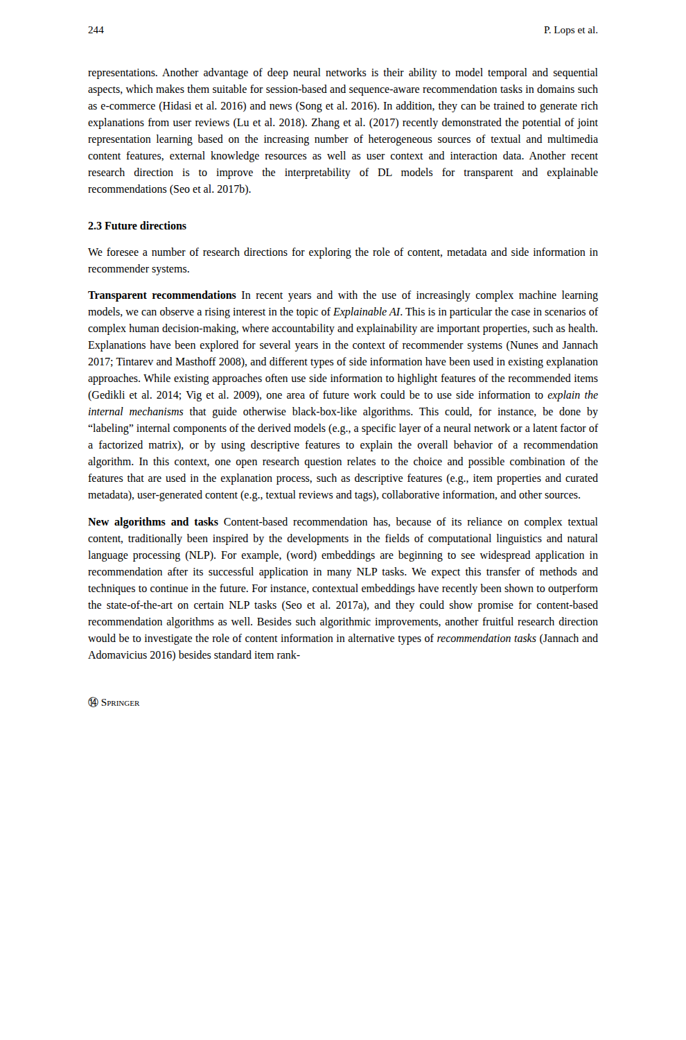244 P. Lops et al.
representations. Another advantage of deep neural networks is their ability to model temporal and sequential aspects, which makes them suitable for session-based and sequence-aware recommendation tasks in domains such as e-commerce (Hidasi et al. 2016) and news (Song et al. 2016). In addition, they can be trained to generate rich explanations from user reviews (Lu et al. 2018). Zhang et al. (2017) recently demonstrated the potential of joint representation learning based on the increasing number of heterogeneous sources of textual and multimedia content features, external knowledge resources as well as user context and interaction data. Another recent research direction is to improve the interpretability of DL models for transparent and explainable recommendations (Seo et al. 2017b).
2.3 Future directions
We foresee a number of research directions for exploring the role of content, metadata and side information in recommender systems.
Transparent recommendations In recent years and with the use of increasingly complex machine learning models, we can observe a rising interest in the topic of Explainable AI. This is in particular the case in scenarios of complex human decision-making, where accountability and explainability are important properties, such as health. Explanations have been explored for several years in the context of recommender systems (Nunes and Jannach 2017; Tintarev and Masthoff 2008), and different types of side information have been used in existing explanation approaches. While existing approaches often use side information to highlight features of the recommended items (Gedikli et al. 2014; Vig et al. 2009), one area of future work could be to use side information to explain the internal mechanisms that guide otherwise black-box-like algorithms. This could, for instance, be done by “labeling” internal components of the derived models (e.g., a specific layer of a neural network or a latent factor of a factorized matrix), or by using descriptive features to explain the overall behavior of a recommendation algorithm. In this context, one open research question relates to the choice and possible combination of the features that are used in the explanation process, such as descriptive features (e.g., item properties and curated metadata), user-generated content (e.g., textual reviews and tags), collaborative information, and other sources.
New algorithms and tasks Content-based recommendation has, because of its reliance on complex textual content, traditionally been inspired by the developments in the fields of computational linguistics and natural language processing (NLP). For example, (word) embeddings are beginning to see widespread application in recommendation after its successful application in many NLP tasks. We expect this transfer of methods and techniques to continue in the future. For instance, contextual embeddings have recently been shown to outperform the state-of-the-art on certain NLP tasks (Seo et al. 2017a), and they could show promise for content-based recommendation algorithms as well. Besides such algorithmic improvements, another fruitful research direction would be to investigate the role of content information in alternative types of recommendation tasks (Jannach and Adomavicius 2016) besides standard item rank-
⑭ Springer